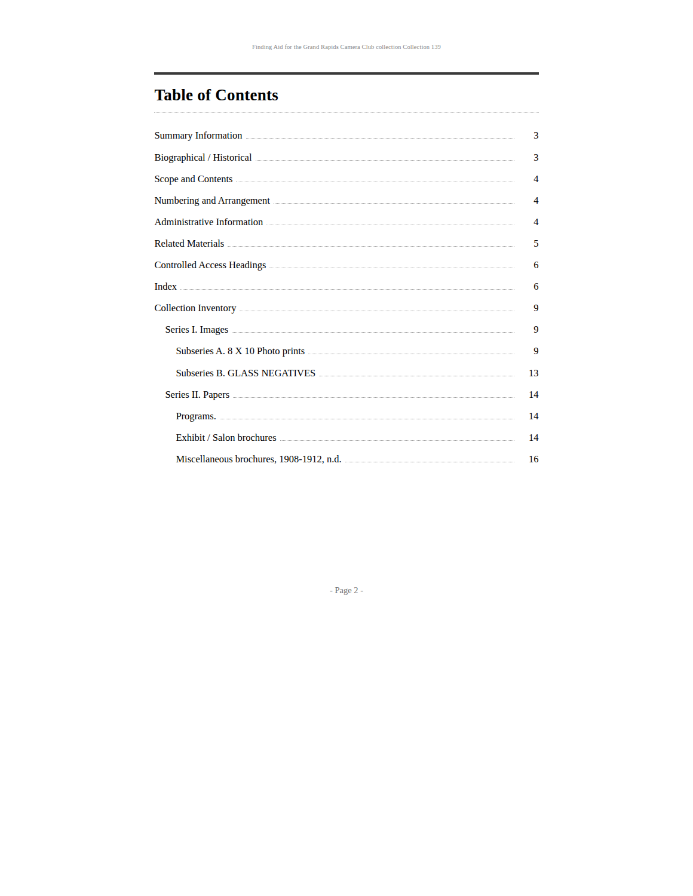Finding Aid for the Grand Rapids Camera Club collection Collection 139
Table of Contents
Summary Information 3
Biographical / Historical 3
Scope and Contents 4
Numbering and Arrangement 4
Administrative Information 4
Related Materials 5
Controlled Access Headings 6
Index 6
Collection Inventory 9
Series I. Images 9
Subseries A. 8 X 10 Photo prints 9
Subseries B. GLASS NEGATIVES 13
Series II. Papers 14
Programs. 14
Exhibit / Salon brochures 14
Miscellaneous brochures, 1908-1912, n.d. 16
- Page 2 -